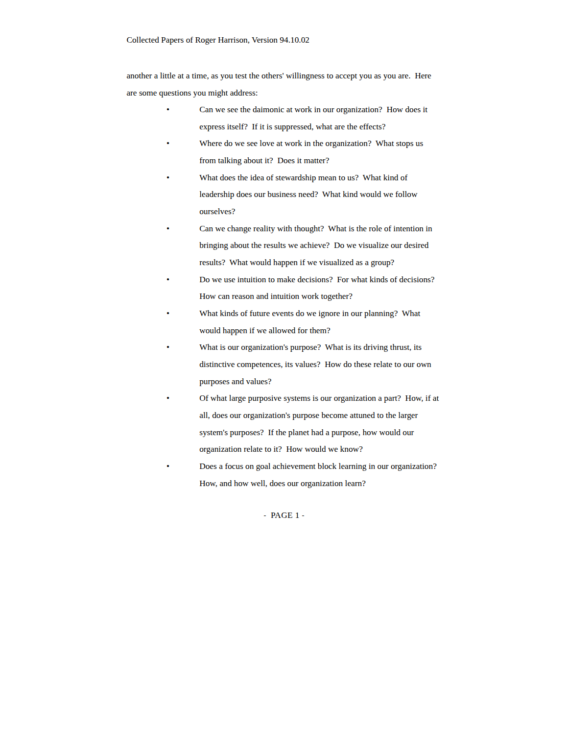Collected Papers of Roger Harrison, Version 94.10.02
another a little at a time, as you test the others' willingness to accept you as you are. Here are some questions you might address:
Can we see the daimonic at work in our organization? How does it express itself? If it is suppressed, what are the effects?
Where do we see love at work in the organization? What stops us from talking about it? Does it matter?
What does the idea of stewardship mean to us? What kind of leadership does our business need? What kind would we follow ourselves?
Can we change reality with thought? What is the role of intention in bringing about the results we achieve? Do we visualize our desired results? What would happen if we visualized as a group?
Do we use intuition to make decisions? For what kinds of decisions? How can reason and intuition work together?
What kinds of future events do we ignore in our planning? What would happen if we allowed for them?
What is our organization's purpose? What is its driving thrust, its distinctive competences, its values? How do these relate to our own purposes and values?
Of what large purposive systems is our organization a part? How, if at all, does our organization's purpose become attuned to the larger system's purposes? If the planet had a purpose, how would our organization relate to it? How would we know?
Does a focus on goal achievement block learning in our organization? How, and how well, does our organization learn?
- PAGE 1 -